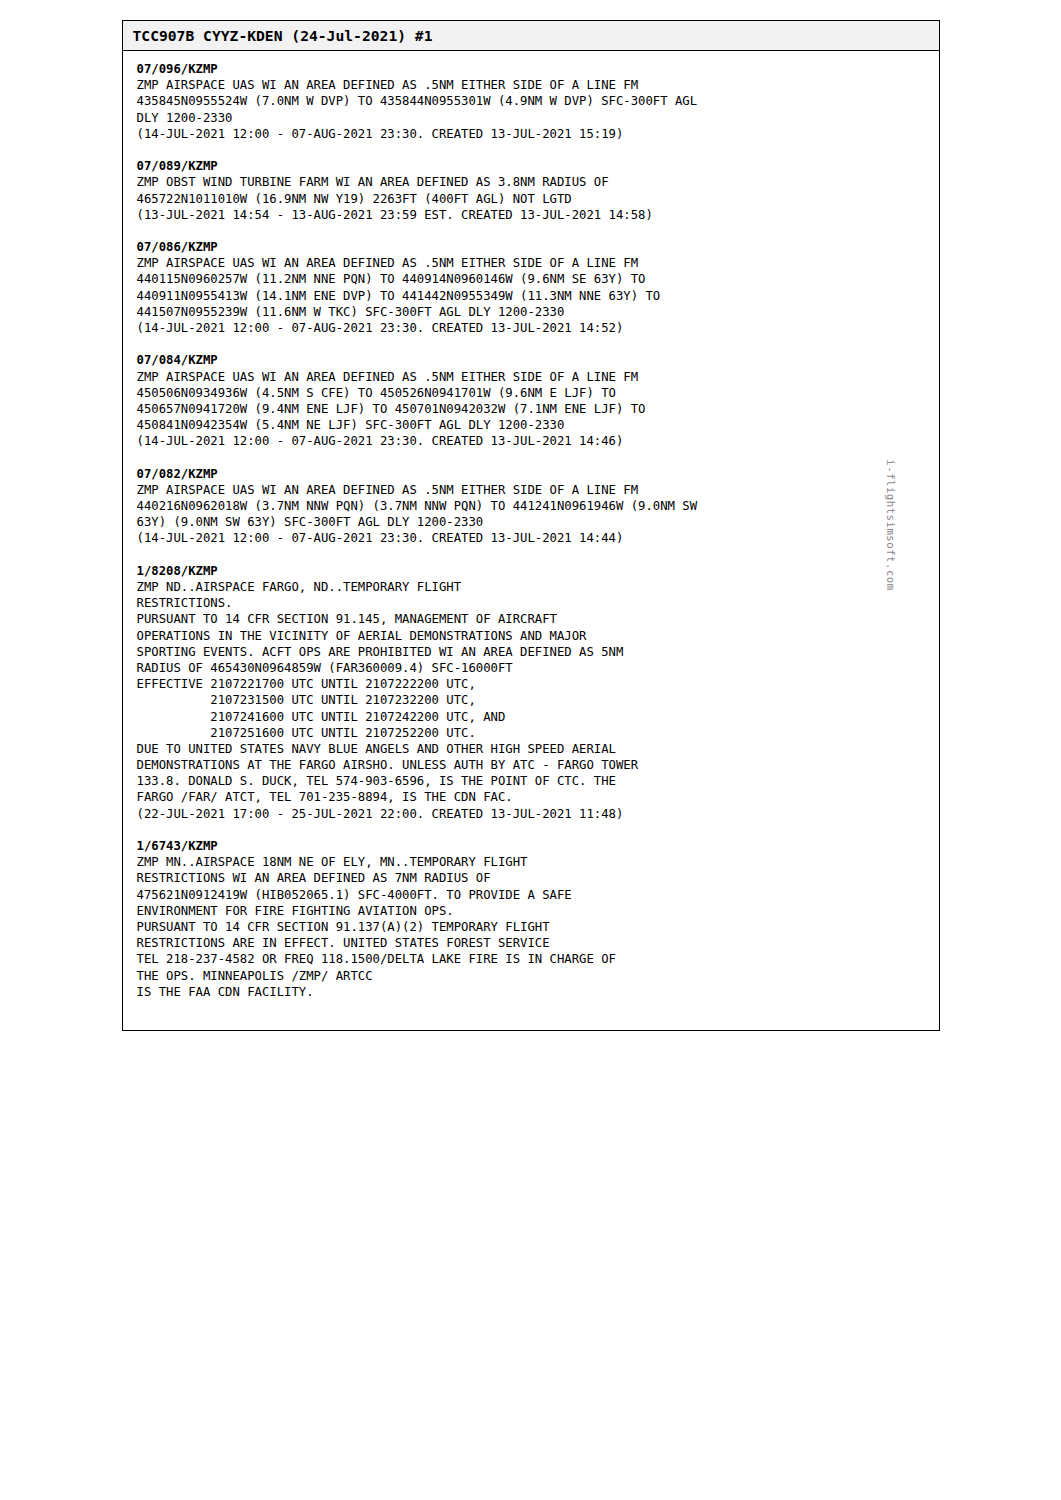TCC907B CYYZ-KDEN (24-Jul-2021) #1
07/096/KZMP ZMP AIRSPACE UAS WI AN AREA DEFINED AS .5NM EITHER SIDE OF A LINE FM 435845N0955524W (7.0NM W DVP) TO 435844N0955301W (4.9NM W DVP) SFC-300FT AGL DLY 1200-2330 (14-JUL-2021 12:00 - 07-AUG-2021 23:30. CREATED 13-JUL-2021 15:19) 07/089/KZMP ZMP OBST WIND TURBINE FARM WI AN AREA DEFINED AS 3.8NM RADIUS OF 465722N1011010W (16.9NM NW Y19) 2263FT (400FT AGL) NOT LGTD (13-JUL-2021 14:54 - 13-AUG-2021 23:59 EST. CREATED 13-JUL-2021 14:58) 07/086/KZMP ZMP AIRSPACE UAS WI AN AREA DEFINED AS .5NM EITHER SIDE OF A LINE FM 440115N0960257W (11.2NM NNE PQN) TO 440914N0960146W (9.6NM SE 63Y) TO 440911N0955413W (14.1NM ENE DVP) TO 441442N0955349W (11.3NM NNE 63Y) TO 441507N0955239W (11.6NM W TKC) SFC-300FT AGL DLY 1200-2330 (14-JUL-2021 12:00 - 07-AUG-2021 23:30. CREATED 13-JUL-2021 14:52) 07/084/KZMP ZMP AIRSPACE UAS WI AN AREA DEFINED AS .5NM EITHER SIDE OF A LINE FM 450506N0934936W (4.5NM S CFE) TO 450526N0941701W (9.6NM E LJF) TO 450657N0941720W (9.4NM ENE LJF) TO 450701N0942032W (7.1NM ENE LJF) TO 450841N0942354W (5.4NM NE LJF) SFC-300FT AGL DLY 1200-2330 (14-JUL-2021 12:00 - 07-AUG-2021 23:30. CREATED 13-JUL-2021 14:46) 07/082/KZMP ZMP AIRSPACE UAS WI AN AREA DEFINED AS .5NM EITHER SIDE OF A LINE FM 440216N0962018W (3.7NM NNW PQN) (3.7NM NNW PQN) TO 441241N0961946W (9.0NM SW 63Y) (9.0NM SW 63Y) SFC-300FT AGL DLY 1200-2330 (14-JUL-2021 12:00 - 07-AUG-2021 23:30. CREATED 13-JUL-2021 14:44) 1/8208/KZMP ZMP ND..AIRSPACE FARGO, ND..TEMPORARY FLIGHT RESTRICTIONS. PURSUANT TO 14 CFR SECTION 91.145, MANAGEMENT OF AIRCRAFT OPERATIONS IN THE VICINITY OF AERIAL DEMONSTRATIONS AND MAJOR SPORTING EVENTS. ACFT OPS ARE PROHIBITED WI AN AREA DEFINED AS 5NM RADIUS OF 465430N0964859W (FAR360009.4) SFC-16000FT EFFECTIVE 2107221700 UTC UNTIL 2107222200 UTC, 2107231500 UTC UNTIL 2107232200 UTC, 2107241600 UTC UNTIL 2107242200 UTC, AND 2107251600 UTC UNTIL 2107252200 UTC. DUE TO UNITED STATES NAVY BLUE ANGELS AND OTHER HIGH SPEED AERIAL DEMONSTRATIONS AT THE FARGO AIRSHO. UNLESS AUTH BY ATC - FARGO TOWER 133.8. DONALD S. DUCK, TEL 574-903-6596, IS THE POINT OF CTC. THE FARGO /FAR/ ATCT, TEL 701-235-8894, IS THE CDN FAC. (22-JUL-2021 17:00 - 25-JUL-2021 22:00. CREATED 13-JUL-2021 11:48) 1/6743/KZMP ZMP MN..AIRSPACE 18NM NE OF ELY, MN..TEMPORARY FLIGHT RESTRICTIONS WI AN AREA DEFINED AS 7NM RADIUS OF 475621N0912419W (HIB052065.1) SFC-4000FT. TO PROVIDE A SAFE ENVIRONMENT FOR FIRE FIGHTING AVIATION OPS. PURSUANT TO 14 CFR SECTION 91.137(A)(2) TEMPORARY FLIGHT RESTRICTIONS ARE IN EFFECT. UNITED STATES FOREST SERVICE TEL 218-237-4582 OR FREQ 118.1500/DELTA LAKE FIRE IS IN CHARGE OF THE OPS. MINNEAPOLIS /ZMP/ ARTCC IS THE FAA CDN FACILITY.
i-flightsimsoft.com